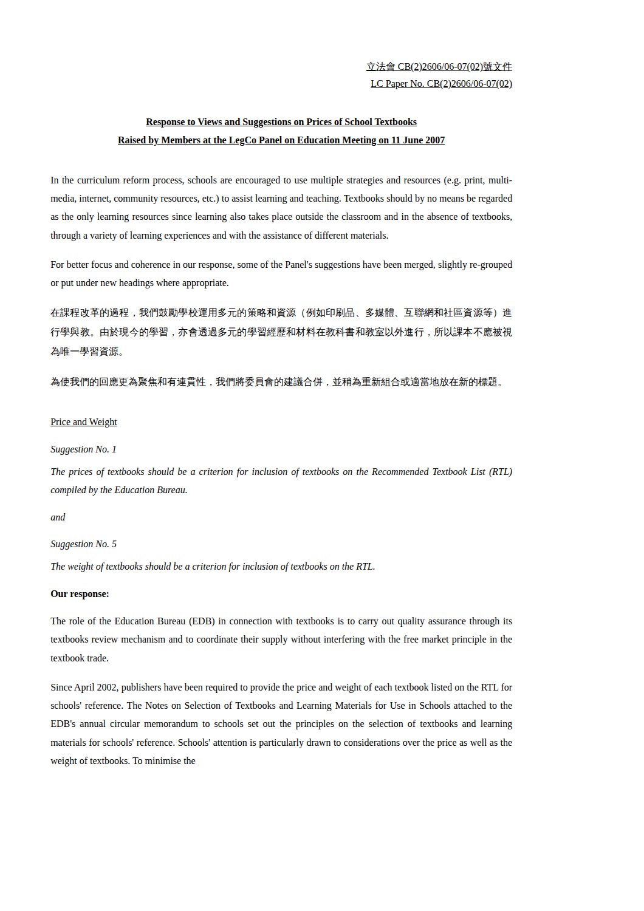立法會 CB(2)2606/06-07(02)號文件 LC Paper No. CB(2)2606/06-07(02)
Response to Views and Suggestions on Prices of School Textbooks
Raised by Members at the LegCo Panel on Education Meeting on 11 June 2007
In the curriculum reform process, schools are encouraged to use multiple strategies and resources (e.g. print, multi-media, internet, community resources, etc.) to assist learning and teaching. Textbooks should by no means be regarded as the only learning resources since learning also takes place outside the classroom and in the absence of textbooks, through a variety of learning experiences and with the assistance of different materials.
For better focus and coherence in our response, some of the Panel's suggestions have been merged, slightly re-grouped or put under new headings where appropriate.
在課程改革的過程，我們鼓勵學校運用多元的策略和資源（例如印刷品、多媒體、互聯網和社區資源等）進行學與教。由於現今的學習，亦會透過多元的學習經歷和材料在教科書和教室以外進行，所以課本不應被視為唯一學習資源。
為使我們的回應更為聚焦和有連貫性，我們將委員會的建議合併，並稍為重新組合或適當地放在新的標題。
Price and Weight
Suggestion No. 1
The prices of textbooks should be a criterion for inclusion of textbooks on the Recommended Textbook List (RTL) compiled by the Education Bureau.
and
Suggestion No. 5
The weight of textbooks should be a criterion for inclusion of textbooks on the RTL.
Our response:
The role of the Education Bureau (EDB) in connection with textbooks is to carry out quality assurance through its textbooks review mechanism and to coordinate their supply without interfering with the free market principle in the textbook trade.
Since April 2002, publishers have been required to provide the price and weight of each textbook listed on the RTL for schools' reference. The Notes on Selection of Textbooks and Learning Materials for Use in Schools attached to the EDB's annual circular memorandum to schools set out the principles on the selection of textbooks and learning materials for schools' reference. Schools' attention is particularly drawn to considerations over the price as well as the weight of textbooks. To minimise the